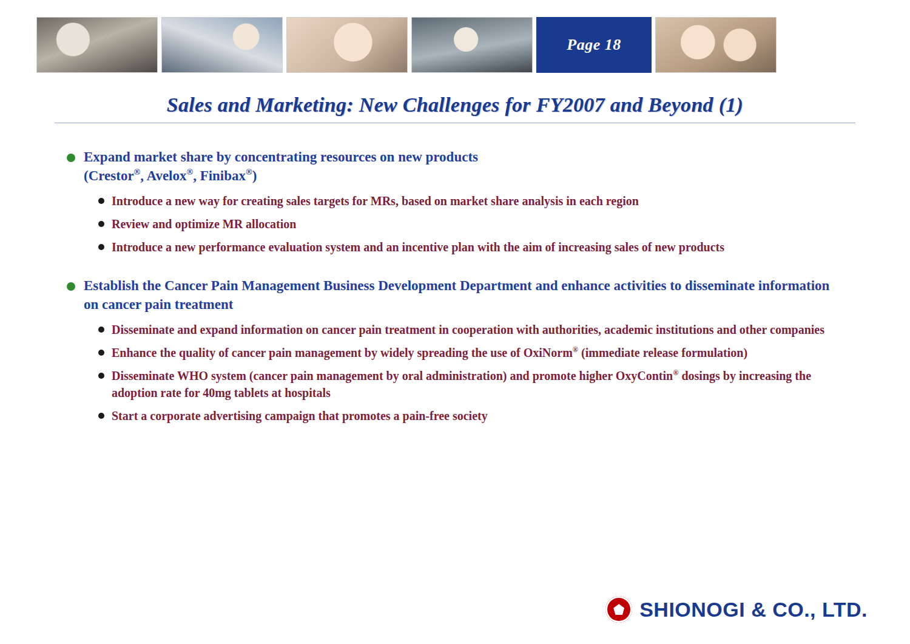Page 18
Sales and Marketing: New Challenges for FY2007 and Beyond (1)
Expand market share by concentrating resources on new products
(Crestor®, Avelox®, Finibax®)
Introduce a new way for creating sales targets for MRs, based on market share analysis in each region
Review and optimize MR allocation
Introduce a new performance evaluation system and an incentive plan with the aim of increasing sales of new products
Establish the Cancer Pain Management Business Development Department and enhance activities to disseminate information on cancer pain treatment
Disseminate and expand information on cancer pain treatment in cooperation with authorities, academic institutions and other companies
Enhance the quality of cancer pain management by widely spreading the use of OxiNorm® (immediate release formulation)
Disseminate WHO system (cancer pain management by oral administration) and promote higher OxyContin® dosings by increasing the adoption rate for 40mg tablets at hospitals
Start a corporate advertising campaign that promotes a pain-free society
SHIONOGI & CO., LTD.